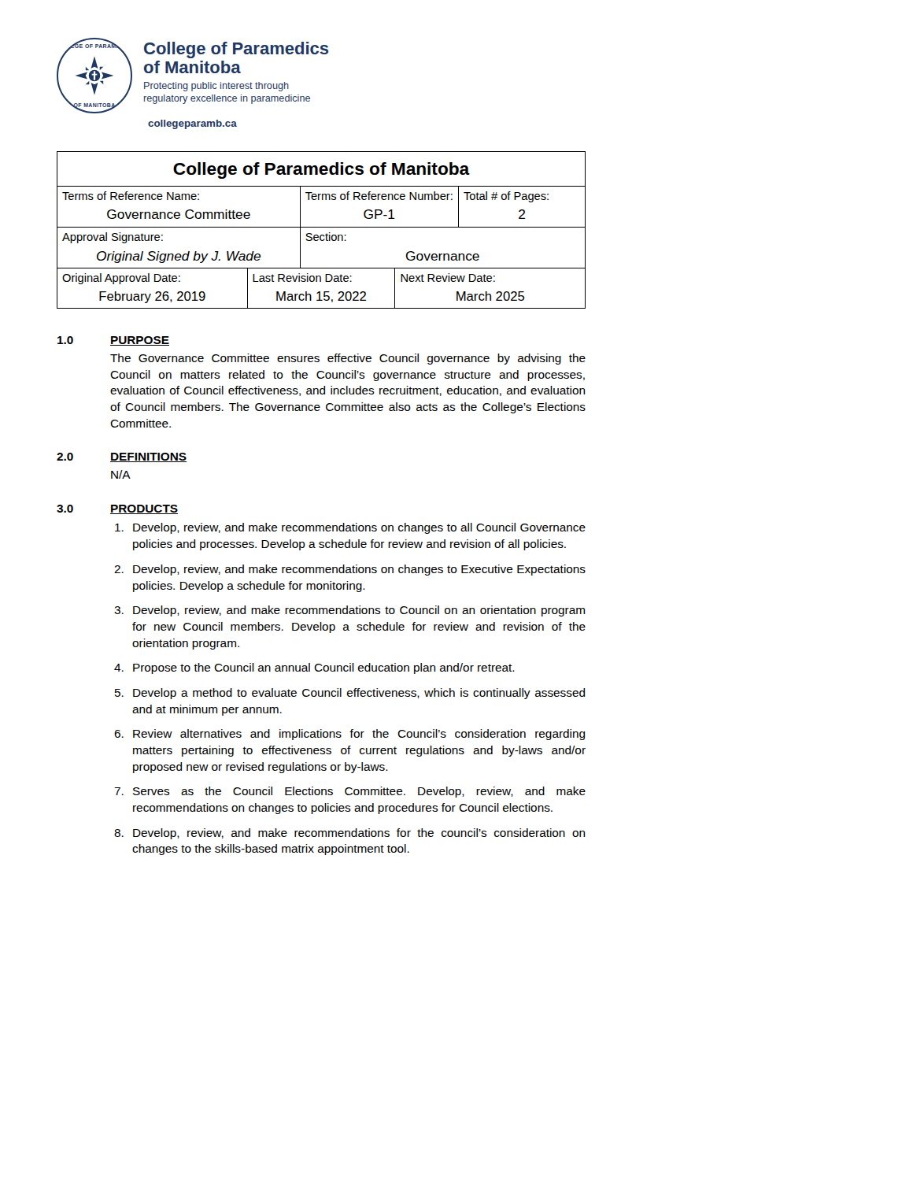COLLEGE OF PARAMEDICS OF MANITOBA
College of Paramedics
of Manitoba
Protecting public interest through
regulatory excellence in paramedicine
collegeparamb.ca
| College of Paramedics of Manitoba |
| Terms of Reference Name: Governance Committee | Terms of Reference Number: GP-1 | Total # of Pages: 2 |
| Approval Signature: Original Signed by J. Wade | Section: Governance |
| Original Approval Date: February 26, 2019 | Last Revision Date: March 15, 2022 | Next Review Date: March 2025 |
1.0 PURPOSE
The Governance Committee ensures effective Council governance by advising the Council on matters related to the Council’s governance structure and processes, evaluation of Council effectiveness, and includes recruitment, education, and evaluation of Council members. The Governance Committee also acts as the College’s Elections Committee.
2.0 DEFINITIONS
N/A
3.0 PRODUCTS
Develop, review, and make recommendations on changes to all Council Governance policies and processes. Develop a schedule for review and revision of all policies.
Develop, review, and make recommendations on changes to Executive Expectations policies. Develop a schedule for monitoring.
Develop, review, and make recommendations to Council on an orientation program for new Council members. Develop a schedule for review and revision of the orientation program.
Propose to the Council an annual Council education plan and/or retreat.
Develop a method to evaluate Council effectiveness, which is continually assessed and at minimum per annum.
Review alternatives and implications for the Council’s consideration regarding matters pertaining to effectiveness of current regulations and by-laws and/or proposed new or revised regulations or by-laws.
Serves as the Council Elections Committee. Develop, review, and make recommendations on changes to policies and procedures for Council elections.
Develop, review, and make recommendations for the council’s consideration on changes to the skills-based matrix appointment tool.